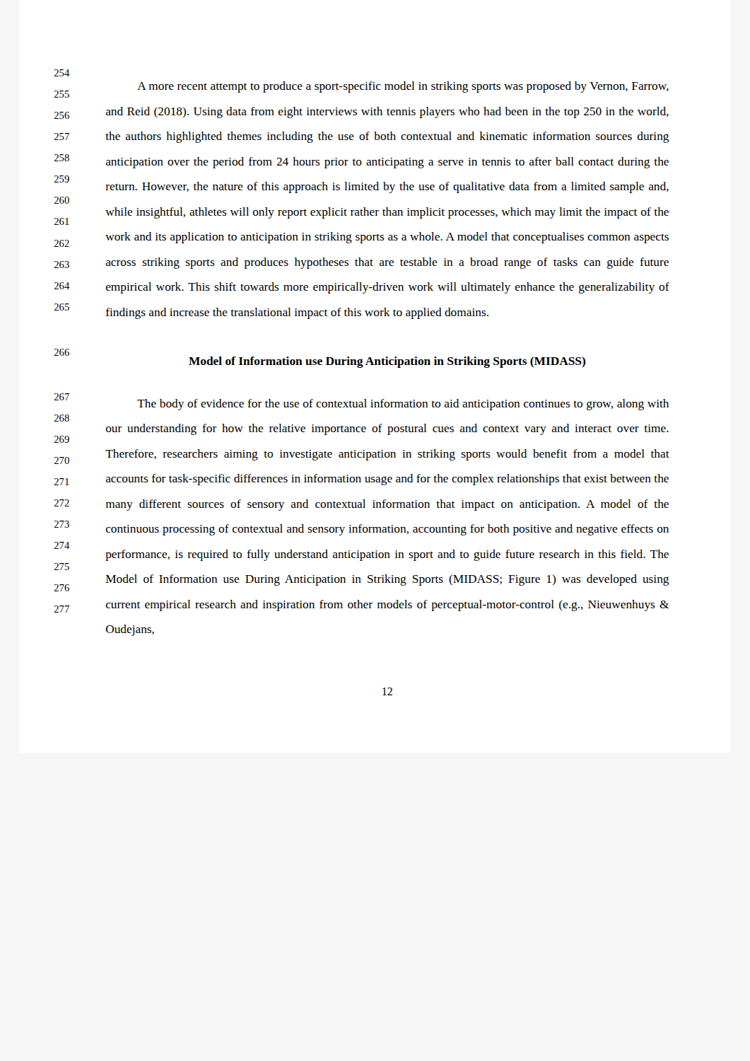254
255
256
257
258
259
260
261
262
263
264
265
266
267
268
269
270
271
272
273
274
275
276
277
A more recent attempt to produce a sport-specific model in striking sports was proposed by Vernon, Farrow, and Reid (2018). Using data from eight interviews with tennis players who had been in the top 250 in the world, the authors highlighted themes including the use of both contextual and kinematic information sources during anticipation over the period from 24 hours prior to anticipating a serve in tennis to after ball contact during the return. However, the nature of this approach is limited by the use of qualitative data from a limited sample and, while insightful, athletes will only report explicit rather than implicit processes, which may limit the impact of the work and its application to anticipation in striking sports as a whole. A model that conceptualises common aspects across striking sports and produces hypotheses that are testable in a broad range of tasks can guide future empirical work. This shift towards more empirically-driven work will ultimately enhance the generalizability of findings and increase the translational impact of this work to applied domains.
Model of Information use During Anticipation in Striking Sports (MIDASS)
The body of evidence for the use of contextual information to aid anticipation continues to grow, along with our understanding for how the relative importance of postural cues and context vary and interact over time. Therefore, researchers aiming to investigate anticipation in striking sports would benefit from a model that accounts for task-specific differences in information usage and for the complex relationships that exist between the many different sources of sensory and contextual information that impact on anticipation. A model of the continuous processing of contextual and sensory information, accounting for both positive and negative effects on performance, is required to fully understand anticipation in sport and to guide future research in this field. The Model of Information use During Anticipation in Striking Sports (MIDASS; Figure 1) was developed using current empirical research and inspiration from other models of perceptual-motor-control (e.g., Nieuwenhuys & Oudejans,
12